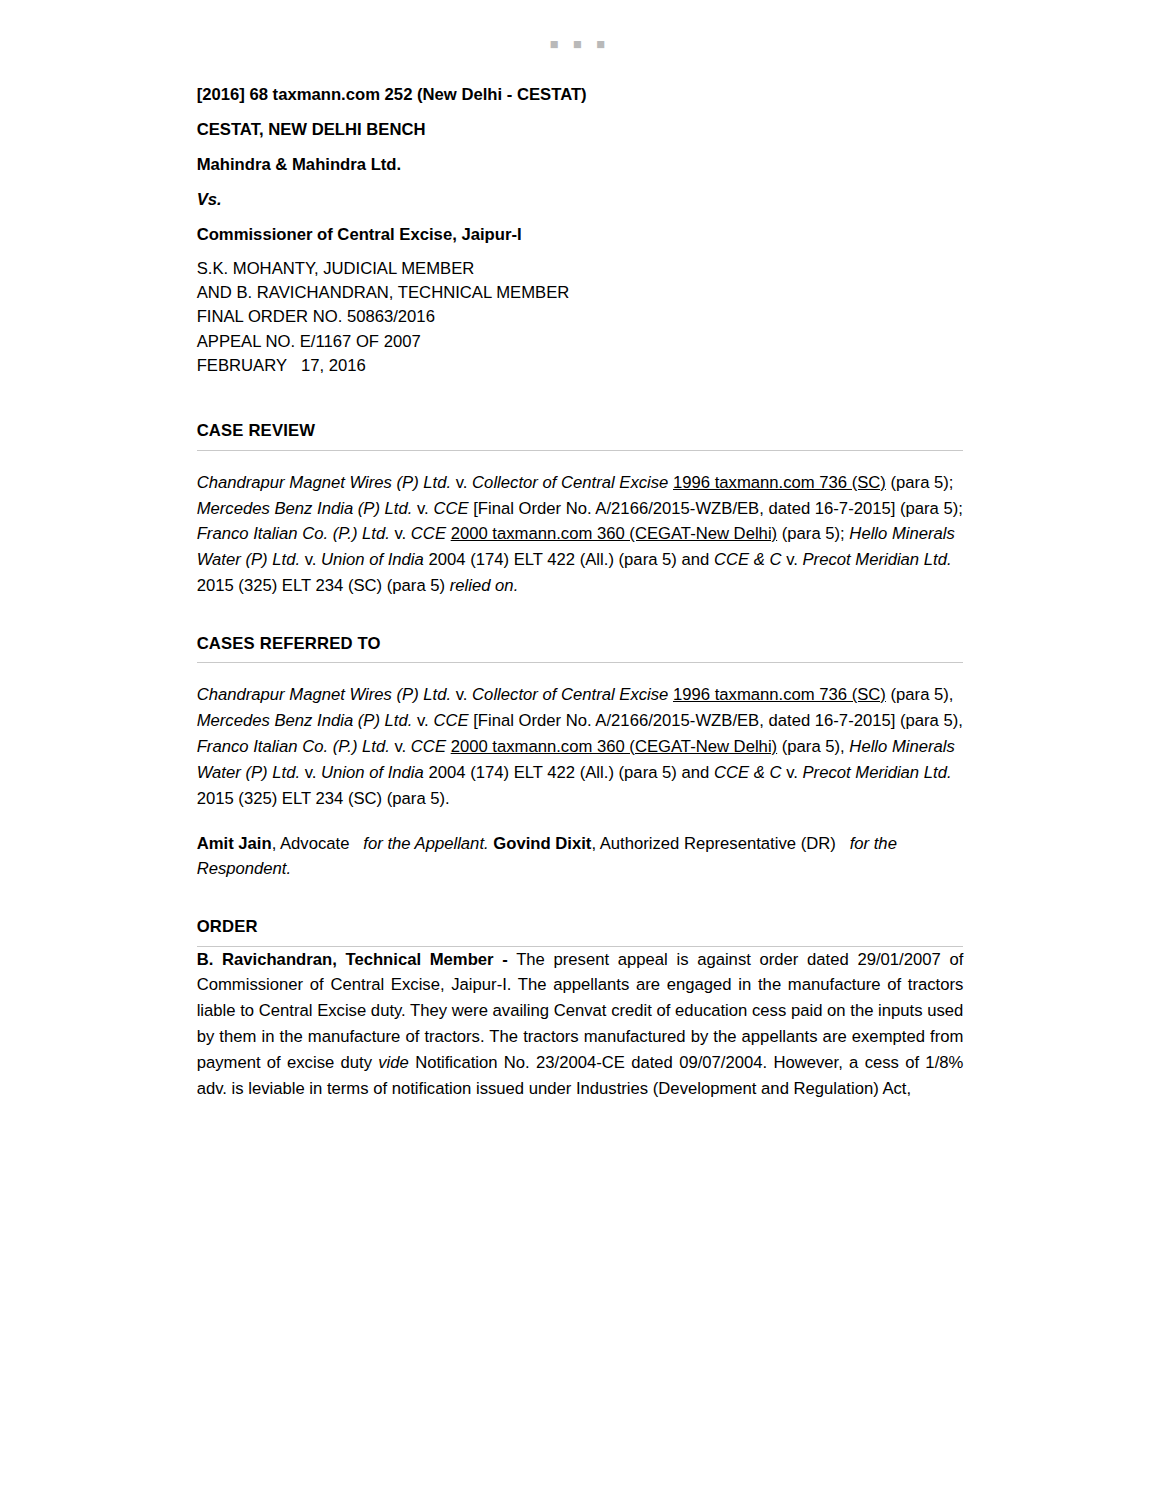■ ■ ■
[2016] 68 taxmann.com 252 (New Delhi - CESTAT)
CESTAT, NEW DELHI BENCH
Mahindra & Mahindra Ltd.
Vs.
Commissioner of Central Excise, Jaipur-I
S.K. MOHANTY, JUDICIAL MEMBER AND B. RAVICHANDRAN, TECHNICAL MEMBER FINAL ORDER NO. 50863/2016 APPEAL NO. E/1167 OF 2007 FEBRUARY 17, 2016
Case Review
Chandrapur Magnet Wires (P) Ltd. v. Collector of Central Excise 1996 taxmann.com 736 (SC) (para 5); Mercedes Benz India (P) Ltd. v. CCE [Final Order No. A/2166/2015-WZB/EB, dated 16-7-2015] (para 5); Franco Italian Co. (P.) Ltd. v. CCE 2000 taxmann.com 360 (CEGAT-New Delhi) (para 5); Hello Minerals Water (P) Ltd. v. Union of India 2004 (174) ELT 422 (All.) (para 5) and CCE & C v. Precot Meridian Ltd. 2015 (325) ELT 234 (SC) (para 5) relied on.
Cases Referred to
Chandrapur Magnet Wires (P) Ltd. v. Collector of Central Excise 1996 taxmann.com 736 (SC) (para 5), Mercedes Benz India (P) Ltd. v. CCE [Final Order No. A/2166/2015-WZB/EB, dated 16-7-2015] (para 5), Franco Italian Co. (P.) Ltd. v. CCE 2000 taxmann.com 360 (CEGAT-New Delhi) (para 5), Hello Minerals Water (P) Ltd. v. Union of India 2004 (174) ELT 422 (All.) (para 5) and CCE & C v. Precot Meridian Ltd. 2015 (325) ELT 234 (SC) (para 5).
Amit Jain, Advocate for the Appellant. Govind Dixit, Authorized Representative (DR) for the Respondent.
Order
B. Ravichandran, Technical Member - The present appeal is against order dated 29/01/2007 of Commissioner of Central Excise, Jaipur-I. The appellants are engaged in the manufacture of tractors liable to Central Excise duty. They were availing Cenvat credit of education cess paid on the inputs used by them in the manufacture of tractors. The tractors manufactured by the appellants are exempted from payment of excise duty vide Notification No. 23/2004-CE dated 09/07/2004. However, a cess of 1/8% adv. is leviable in terms of notification issued under Industries (Development and Regulation) Act,